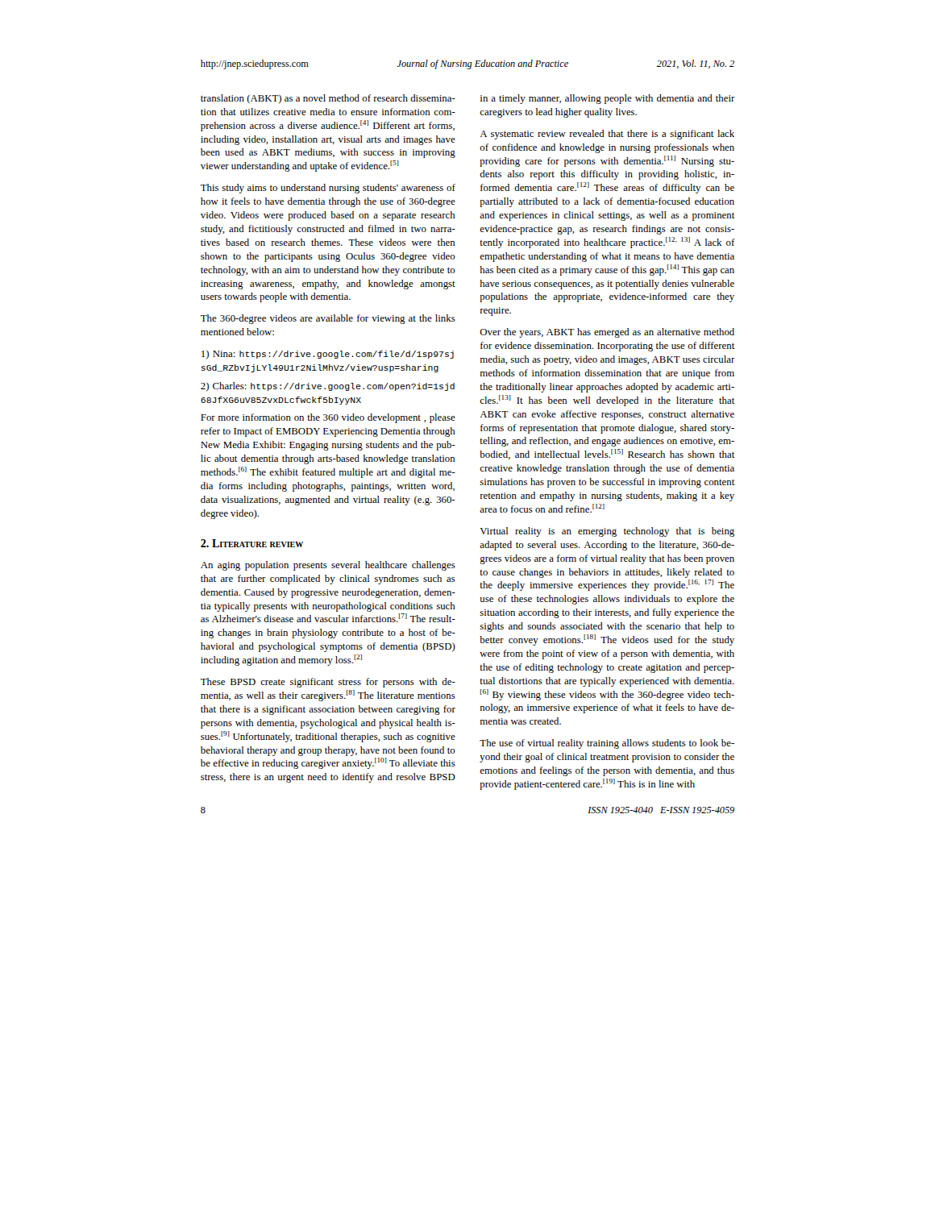http://jnep.sciedupress.com
Journal of Nursing Education and Practice
2021, Vol. 11, No. 2
translation (ABKT) as a novel method of research dissemination that utilizes creative media to ensure information comprehension across a diverse audience.[4] Different art forms, including video, installation art, visual arts and images have been used as ABKT mediums, with success in improving viewer understanding and uptake of evidence.[5]
This study aims to understand nursing students' awareness of how it feels to have dementia through the use of 360-degree video. Videos were produced based on a separate research study, and fictitiously constructed and filmed in two narratives based on research themes. These videos were then shown to the participants using Oculus 360-degree video technology, with an aim to understand how they contribute to increasing awareness, empathy, and knowledge amongst users towards people with dementia.
The 360-degree videos are available for viewing at the links mentioned below:
1) Nina: https://drive.google.com/file/d/1sp97sjsGd_RZbvIjLYl49U1r2NilMhVz/view?usp=sharing
2) Charles: https://drive.google.com/open?id=1sjd68JfXG6uV85ZvxDLcfwckf5bIyyNX
For more information on the 360 video development , please refer to Impact of EMBODY Experiencing Dementia through New Media Exhibit: Engaging nursing students and the public about dementia through arts-based knowledge translation methods.[6] The exhibit featured multiple art and digital media forms including photographs, paintings, written word, data visualizations, augmented and virtual reality (e.g. 360-degree video).
2. Literature review
An aging population presents several healthcare challenges that are further complicated by clinical syndromes such as dementia. Caused by progressive neurodegeneration, dementia typically presents with neuropathological conditions such as Alzheimer's disease and vascular infarctions.[7] The resulting changes in brain physiology contribute to a host of behavioral and psychological symptoms of dementia (BPSD) including agitation and memory loss.[2]
These BPSD create significant stress for persons with dementia, as well as their caregivers.[8] The literature mentions that there is a significant association between caregiving for persons with dementia, psychological and physical health issues.[9] Unfortunately, traditional therapies, such as cognitive behavioral therapy and group therapy, have not been found to be effective in reducing caregiver anxiety.[10] To alleviate this stress, there is an urgent need to identify and resolve BPSD in a timely manner, allowing people with dementia and their caregivers to lead higher quality lives.
A systematic review revealed that there is a significant lack of confidence and knowledge in nursing professionals when providing care for persons with dementia.[11] Nursing students also report this difficulty in providing holistic, informed dementia care.[12] These areas of difficulty can be partially attributed to a lack of dementia-focused education and experiences in clinical settings, as well as a prominent evidence-practice gap, as research findings are not consistently incorporated into healthcare practice.[12, 13] A lack of empathetic understanding of what it means to have dementia has been cited as a primary cause of this gap.[14] This gap can have serious consequences, as it potentially denies vulnerable populations the appropriate, evidence-informed care they require.
Over the years, ABKT has emerged as an alternative method for evidence dissemination. Incorporating the use of different media, such as poetry, video and images, ABKT uses circular methods of information dissemination that are unique from the traditionally linear approaches adopted by academic articles.[13] It has been well developed in the literature that ABKT can evoke affective responses, construct alternative forms of representation that promote dialogue, shared storytelling, and reflection, and engage audiences on emotive, embodied, and intellectual levels.[15] Research has shown that creative knowledge translation through the use of dementia simulations has proven to be successful in improving content retention and empathy in nursing students, making it a key area to focus on and refine.[12]
Virtual reality is an emerging technology that is being adapted to several uses. According to the literature, 360-degrees videos are a form of virtual reality that has been proven to cause changes in behaviors in attitudes, likely related to the deeply immersive experiences they provide.[16, 17] The use of these technologies allows individuals to explore the situation according to their interests, and fully experience the sights and sounds associated with the scenario that help to better convey emotions.[18] The videos used for the study were from the point of view of a person with dementia, with the use of editing technology to create agitation and perceptual distortions that are typically experienced with dementia.[6] By viewing these videos with the 360-degree video technology, an immersive experience of what it feels to have dementia was created.
The use of virtual reality training allows students to look beyond their goal of clinical treatment provision to consider the emotions and feelings of the person with dementia, and thus provide patient-centered care.[19] This is in line with
8
ISSN 1925-4040 E-ISSN 1925-4059